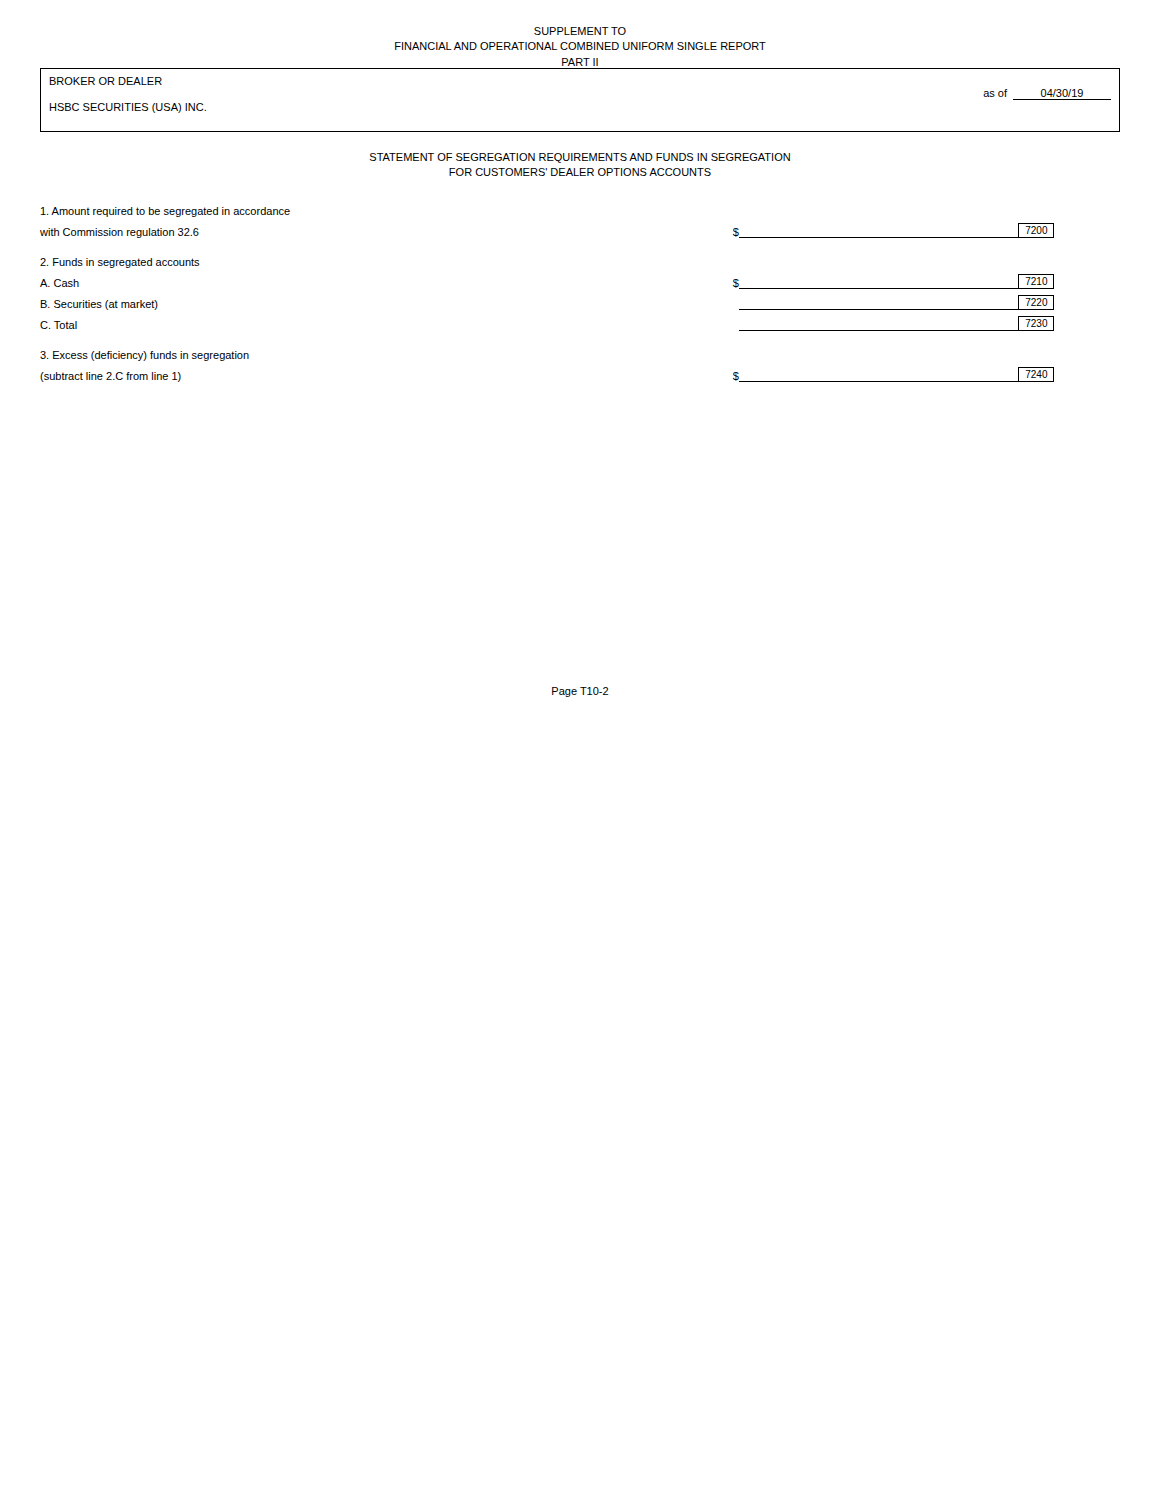SUPPLEMENT TO
FINANCIAL AND OPERATIONAL COMBINED UNIFORM SINGLE REPORT
PART II
| BROKER OR DEALER HSBC SECURITIES (USA) INC. as of 04/30/19 |
STATEMENT OF SEGREGATION REQUIREMENTS AND FUNDS IN SEGREGATION
FOR CUSTOMERS' DEALER OPTIONS ACCOUNTS
| 1. Amount required to be segregated in accordance | | | |
| with Commission regulation 32.6 | $ | | 7200 |
| 2. Funds in segregated accounts | | | |
| A. Cash | $ | | 7210 |
| B. Securities (at market) | | | 7220 |
| C. Total | | | 7230 |
| 3. Excess (deficiency) funds in segregation | | | |
| (subtract line 2.C from line 1) | $ | | 7240 |
Page T10-2